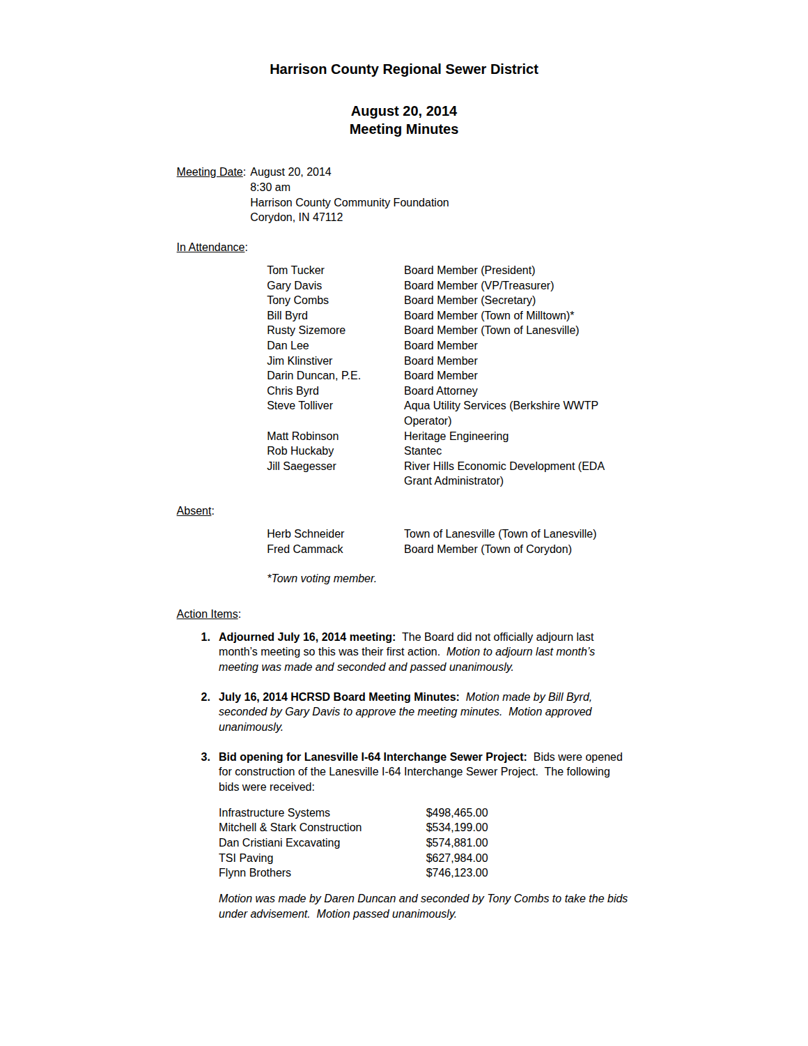Harrison County Regional Sewer District
August 20, 2014
Meeting Minutes
| Meeting Date : | August 20, 2014 |
| | 8:30 am |
| | Harrison County Community Foundation |
| | Corydon, IN 47112 |
In Attendance:
| | Tom Tucker | Board Member (President) |
| | Gary Davis | Board Member (VP/Treasurer) |
| | Tony Combs | Board Member (Secretary) |
| | Bill Byrd | Board Member (Town of Milltown)* |
| | Rusty Sizemore | Board Member (Town of Lanesville) |
| | Dan Lee | Board Member |
| | Jim Klinstiver | Board Member |
| | Darin Duncan, P.E. | Board Member |
| | Chris Byrd | Board Attorney |
| | Steve Tolliver | Aqua Utility Services (Berkshire WWTP Operator) |
| | Matt Robinson | Heritage Engineering |
| | Rob Huckaby | Stantec |
| | Jill Saegesser | River Hills Economic Development (EDA Grant Administrator) |
Absent:
| | Herb Schneider | Town of Lanesville (Town of Lanesville) |
| | Fred Cammack | Board Member (Town of Corydon) |
*Town voting member.
Action Items:
Adjourned July 16, 2014 meeting: The Board did not officially adjourn last month’s meeting so this was their first action. Motion to adjourn last month’s meeting was made and seconded and passed unanimously.
July 16, 2014 HCRSD Board Meeting Minutes: Motion made by Bill Byrd, seconded by Gary Davis to approve the meeting minutes. Motion approved unanimously.
Bid opening for Lanesville I-64 Interchange Sewer Project: Bids were opened for construction of the Lanesville I-64 Interchange Sewer Project. The following bids were received:
| Infrastructure Systems | $498,465.00 |
| Mitchell & Stark Construction | $534,199.00 |
| Dan Cristiani Excavating | $574,881.00 |
| TSI Paving | $627,984.00 |
| Flynn Brothers | $746,123.00 |
Motion was made by Daren Duncan and seconded by Tony Combs to take the bids under advisement. Motion passed unanimously.